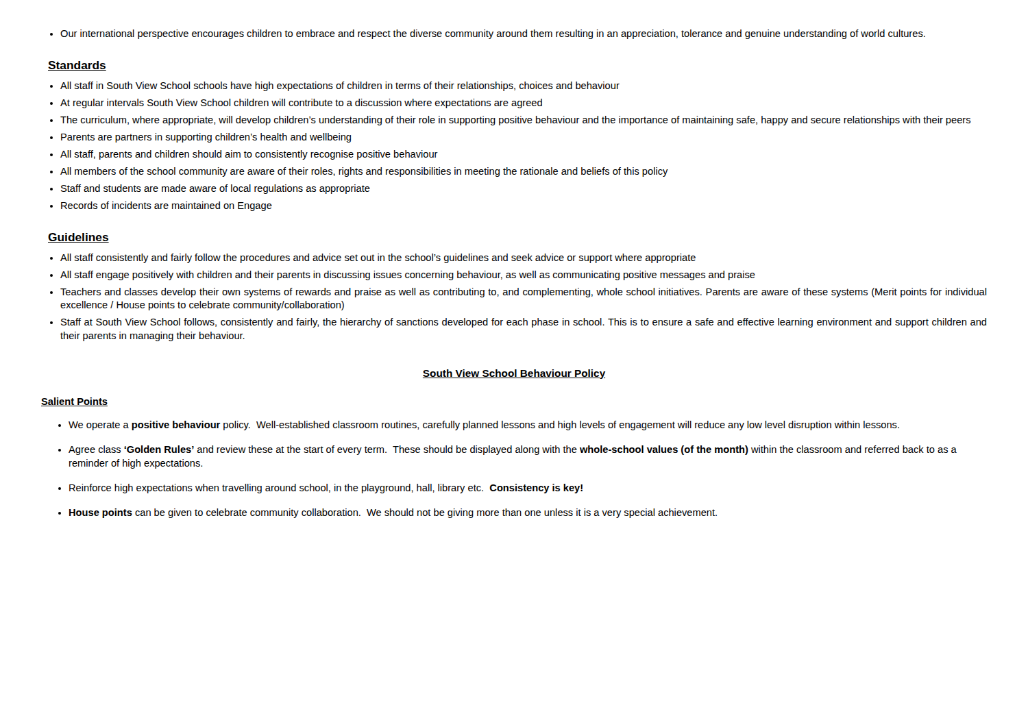Our international perspective encourages children to embrace and respect the diverse community around them resulting in an appreciation, tolerance and genuine understanding of world cultures.
Standards
All staff in South View School schools have high expectations of children in terms of their relationships, choices and behaviour
At regular intervals South View School children will contribute to a discussion where expectations are agreed
The curriculum, where appropriate, will develop children’s understanding of their role in supporting positive behaviour and the importance of maintaining safe, happy and secure relationships with their peers
Parents are partners in supporting children’s health and wellbeing
All staff, parents and children should aim to consistently recognise positive behaviour
All members of the school community are aware of their roles, rights and responsibilities in meeting the rationale and beliefs of this policy
Staff and students are made aware of local regulations as appropriate
Records of incidents are maintained on Engage
Guidelines
All staff consistently and fairly follow the procedures and advice set out in the school’s guidelines and seek advice or support where appropriate
All staff engage positively with children and their parents in discussing issues concerning behaviour, as well as communicating positive messages and praise
Teachers and classes develop their own systems of rewards and praise as well as contributing to, and complementing, whole school initiatives. Parents are aware of these systems (Merit points for individual excellence / House points to celebrate community/collaboration)
Staff at South View School follows, consistently and fairly, the hierarchy of sanctions developed for each phase in school. This is to ensure a safe and effective learning environment and support children and their parents in managing their behaviour.
South View School Behaviour Policy
Salient Points
We operate a positive behaviour policy. Well-established classroom routines, carefully planned lessons and high levels of engagement will reduce any low level disruption within lessons.
Agree class ‘Golden Rules’ and review these at the start of every term. These should be displayed along with the whole-school values (of the month) within the classroom and referred back to as a reminder of high expectations.
Reinforce high expectations when travelling around school, in the playground, hall, library etc. Consistency is key!
House points can be given to celebrate community collaboration. We should not be giving more than one unless it is a very special achievement.